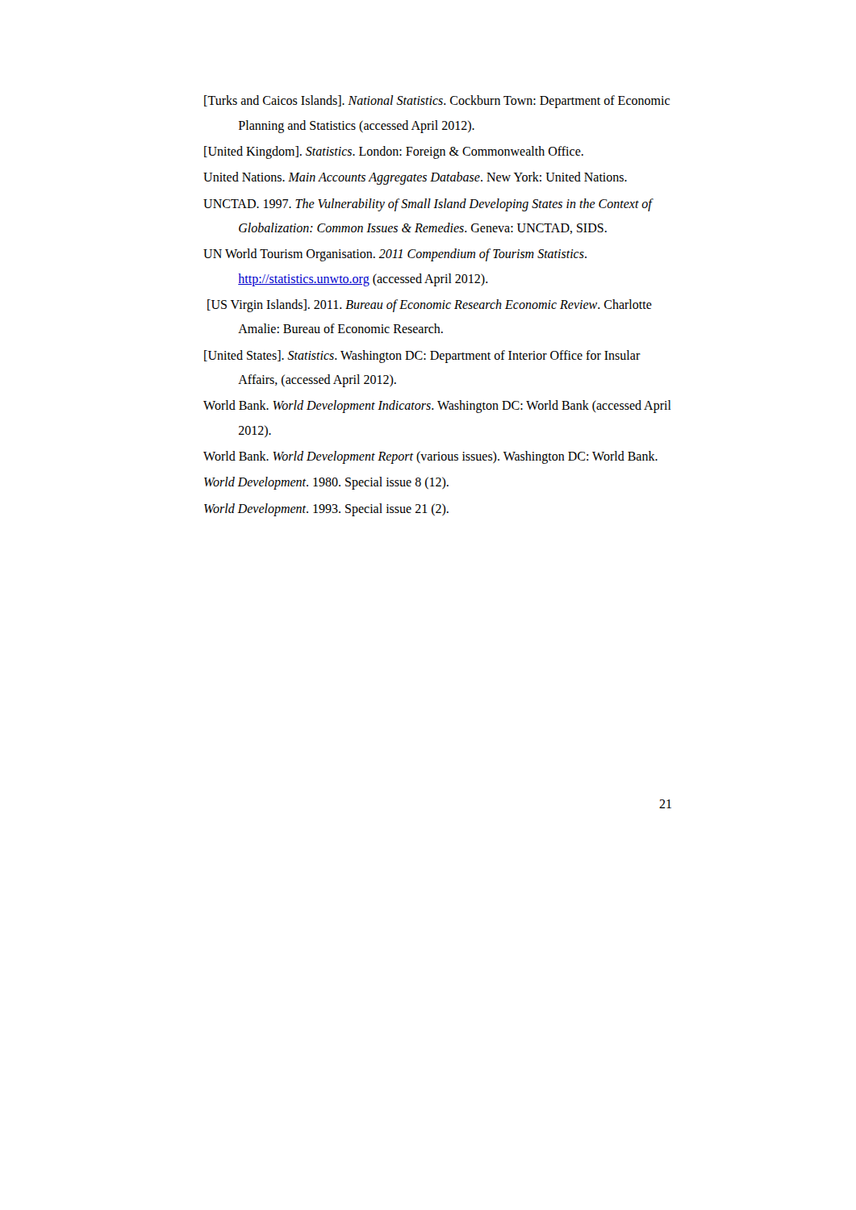[Turks and Caicos Islands]. National Statistics. Cockburn Town: Department of Economic Planning and Statistics (accessed April 2012).
[United Kingdom]. Statistics. London: Foreign & Commonwealth Office.
United Nations. Main Accounts Aggregates Database. New York: United Nations.
UNCTAD. 1997. The Vulnerability of Small Island Developing States in the Context of Globalization: Common Issues & Remedies. Geneva: UNCTAD, SIDS.
UN World Tourism Organisation. 2011 Compendium of Tourism Statistics. http://statistics.unwto.org (accessed April 2012).
[US Virgin Islands]. 2011. Bureau of Economic Research Economic Review. Charlotte Amalie: Bureau of Economic Research.
[United States]. Statistics. Washington DC: Department of Interior Office for Insular Affairs, (accessed April 2012).
World Bank. World Development Indicators. Washington DC: World Bank (accessed April 2012).
World Bank. World Development Report (various issues). Washington DC: World Bank.
World Development. 1980. Special issue 8 (12).
World Development. 1993. Special issue 21 (2).
21